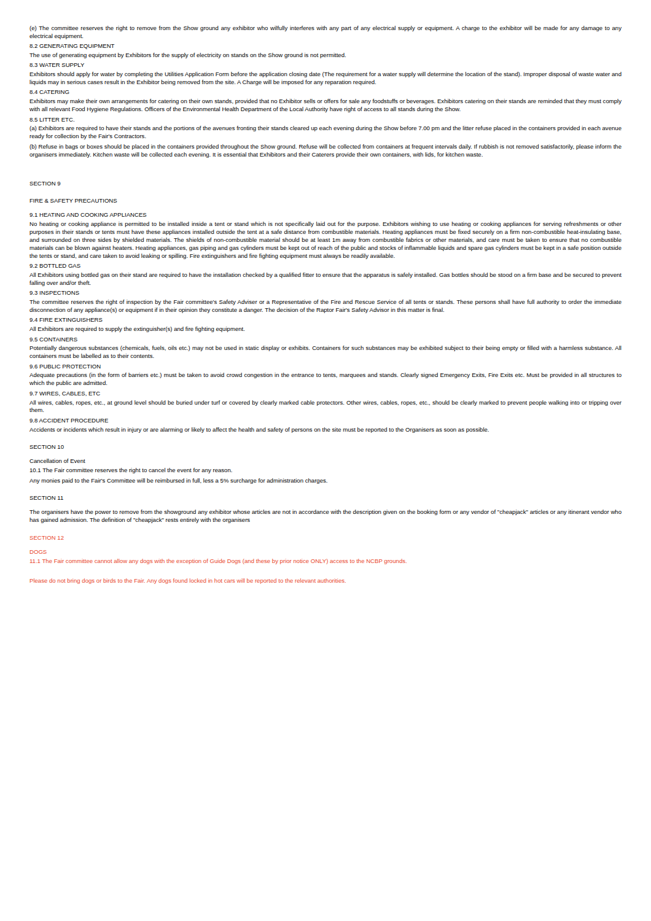(e) The committee reserves the right to remove from the Show ground any exhibitor who wilfully interferes with any part of any electrical supply or equipment. A charge to the exhibitor will be made for any damage to any electrical equipment.
8.2 GENERATING EQUIPMENT
The use of generating equipment by Exhibitors for the supply of electricity on stands on the Show ground is not permitted.
8.3 WATER SUPPLY
Exhibitors should apply for water by completing the Utilities Application Form before the application closing date (The requirement for a water supply will determine the location of the stand). Improper disposal of waste water and liquids may in serious cases result in the Exhibitor being removed from the site. A Charge will be imposed for any reparation required.
8.4 CATERING
Exhibitors may make their own arrangements for catering on their own stands, provided that no Exhibitor sells or offers for sale any foodstuffs or beverages. Exhibitors catering on their stands are reminded that they must comply with all relevant Food Hygiene Regulations. Officers of the Environmental Health Department of the Local Authority have right of access to all stands during the Show.
8.5 LITTER ETC.
(a) Exhibitors are required to have their stands and the portions of the avenues fronting their stands cleared up each evening during the Show before 7.00 pm and the litter refuse placed in the containers provided in each avenue ready for collection by the Fair's Contractors.
(b) Refuse in bags or boxes should be placed in the containers provided throughout the Show ground. Refuse will be collected from containers at frequent intervals daily. If rubbish is not removed satisfactorily, please inform the organisers immediately. Kitchen waste will be collected each evening. It is essential that Exhibitors and their Caterers provide their own containers, with lids, for kitchen waste.
SECTION 9
FIRE & SAFETY PRECAUTIONS
9.1 HEATING AND COOKING APPLIANCES
No heating or cooking appliance is permitted to be installed inside a tent or stand which is not specifically laid out for the purpose. Exhibitors wishing to use heating or cooking appliances for serving refreshments or other purposes in their stands or tents must have these appliances installed outside the tent at a safe distance from combustible materials. Heating appliances must be fixed securely on a firm non-combustible heat-insulating base, and surrounded on three sides by shielded materials. The shields of non-combustible material should be at least 1m away from combustible fabrics or other materials, and care must be taken to ensure that no combustible materials can be blown against heaters. Heating appliances, gas piping and gas cylinders must be kept out of reach of the public and stocks of inflammable liquids and spare gas cylinders must be kept in a safe position outside the tents or stand, and care taken to avoid leaking or spilling. Fire extinguishers and fire fighting equipment must always be readily available.
9.2 BOTTLED GAS
All Exhibitors using bottled gas on their stand are required to have the installation checked by a qualified fitter to ensure that the apparatus is safely installed. Gas bottles should be stood on a firm base and be secured to prevent falling over and/or theft.
9.3 INSPECTIONS
The committee reserves the right of inspection by the Fair committee's Safety Adviser or a Representative of the Fire and Rescue Service of all tents or stands. These persons shall have full authority to order the immediate disconnection of any appliance(s) or equipment if in their opinion they constitute a danger. The decision of the Raptor Fair's Safety Advisor in this matter is final.
9.4 FIRE EXTINGUISHERS
All Exhibitors are required to supply the extinguisher(s) and fire fighting equipment.
9.5 CONTAINERS
Potentially dangerous substances (chemicals, fuels, oils etc.) may not be used in static display or exhibits. Containers for such substances may be exhibited subject to their being empty or filled with a harmless substance. All containers must be labelled as to their contents.
9.6 PUBLIC PROTECTION
Adequate precautions (in the form of barriers etc.) must be taken to avoid crowd congestion in the entrance to tents, marquees and stands. Clearly signed Emergency Exits, Fire Exits etc. Must be provided in all structures to which the public are admitted.
9.7 WIRES, CABLES, ETC
All wires, cables, ropes, etc., at ground level should be buried under turf or covered by clearly marked cable protectors. Other wires, cables, ropes, etc., should be clearly marked to prevent people walking into or tripping over them.
9.8 ACCIDENT PROCEDURE
Accidents or incidents which result in injury or are alarming or likely to affect the health and safety of persons on the site must be reported to the Organisers as soon as possible.
SECTION 10
Cancellation of Event
10.1 The Fair committee reserves the right to cancel the event for any reason.
Any monies paid to the Fair's Committee will be reimbursed in full, less a 5% surcharge for administration charges.
SECTION 11
The organisers have the power to remove from the showground any exhibitor whose articles are not in accordance with the description given on the booking form or any vendor of "cheapjack" articles or any itinerant vendor who has gained admission. The definition of "cheapjack" rests entirely with the organisers
SECTION 12
DOGS
11.1 The Fair committee cannot allow any dogs with the exception of Guide Dogs (and these by prior notice ONLY) access to the NCBP grounds.
Please do not bring dogs or birds to the Fair. Any dogs found locked in hot cars will be reported to the relevant authorities.